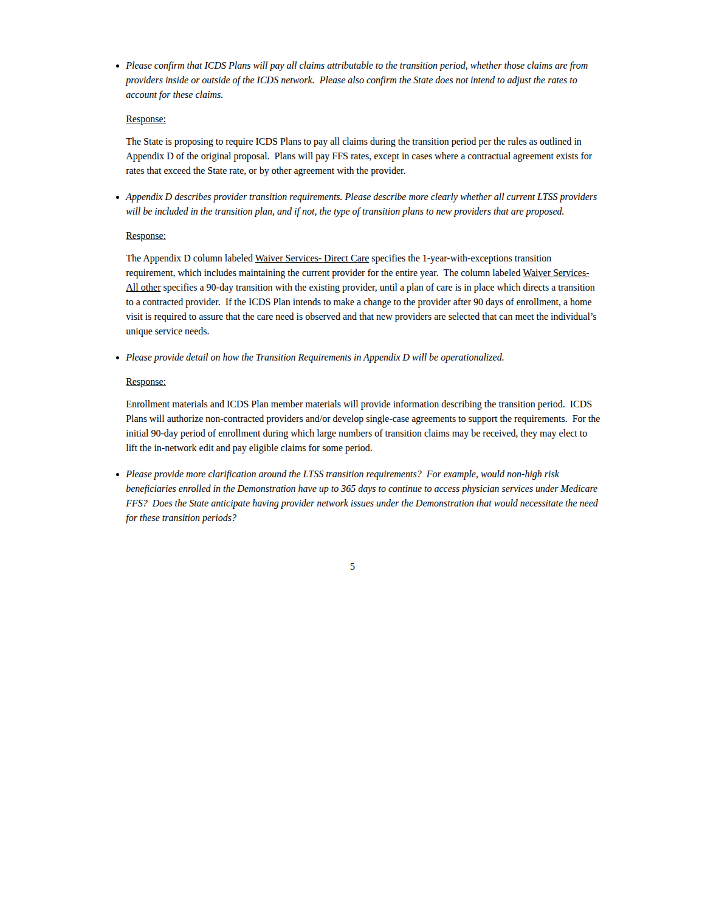Please confirm that ICDS Plans will pay all claims attributable to the transition period, whether those claims are from providers inside or outside of the ICDS network. Please also confirm the State does not intend to adjust the rates to account for these claims.
Response:
The State is proposing to require ICDS Plans to pay all claims during the transition period per the rules as outlined in Appendix D of the original proposal. Plans will pay FFS rates, except in cases where a contractual agreement exists for rates that exceed the State rate, or by other agreement with the provider.
Appendix D describes provider transition requirements. Please describe more clearly whether all current LTSS providers will be included in the transition plan, and if not, the type of transition plans to new providers that are proposed.
Response:
The Appendix D column labeled Waiver Services- Direct Care specifies the 1-year-with-exceptions transition requirement, which includes maintaining the current provider for the entire year. The column labeled Waiver Services- All other specifies a 90-day transition with the existing provider, until a plan of care is in place which directs a transition to a contracted provider. If the ICDS Plan intends to make a change to the provider after 90 days of enrollment, a home visit is required to assure that the care need is observed and that new providers are selected that can meet the individual’s unique service needs.
Please provide detail on how the Transition Requirements in Appendix D will be operationalized.
Response:
Enrollment materials and ICDS Plan member materials will provide information describing the transition period. ICDS Plans will authorize non-contracted providers and/or develop single-case agreements to support the requirements. For the initial 90-day period of enrollment during which large numbers of transition claims may be received, they may elect to lift the in-network edit and pay eligible claims for some period.
Please provide more clarification around the LTSS transition requirements? For example, would non-high risk beneficiaries enrolled in the Demonstration have up to 365 days to continue to access physician services under Medicare FFS? Does the State anticipate having provider network issues under the Demonstration that would necessitate the need for these transition periods?
5